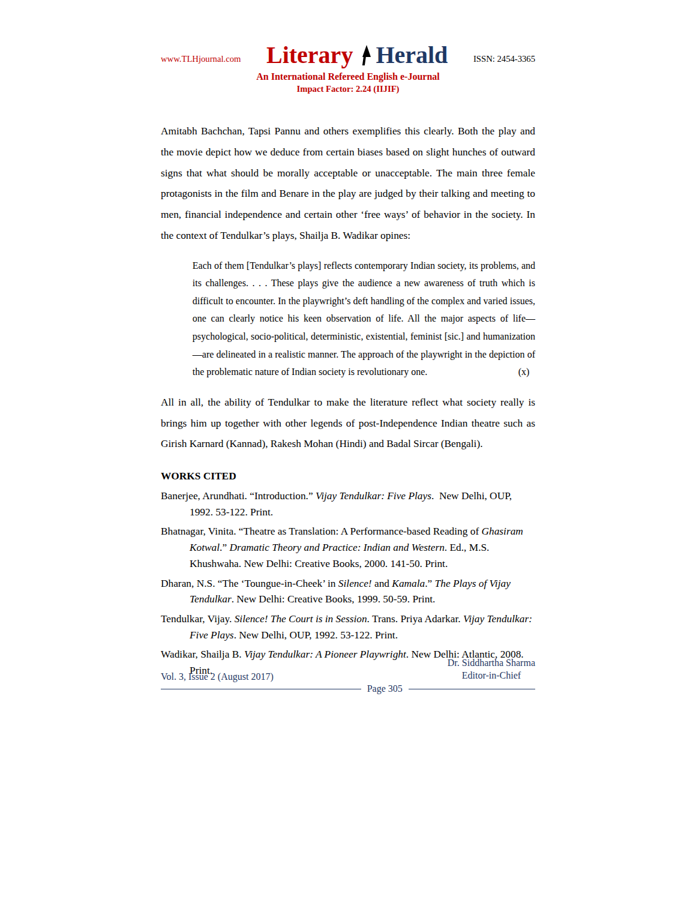www.TLHjournal.com
Literary Herald
ISSN: 2454-3365
An International Refereed English e-Journal
Impact Factor: 2.24 (IIJIF)
Amitabh Bachchan, Tapsi Pannu and others exemplifies this clearly. Both the play and the movie depict how we deduce from certain biases based on slight hunches of outward signs that what should be morally acceptable or unacceptable. The main three female protagonists in the film and Benare in the play are judged by their talking and meeting to men, financial independence and certain other ‘free ways’ of behavior in the society. In the context of Tendulkar’s plays, Shailja B. Wadikar opines:
Each of them [Tendulkar’s plays] reflects contemporary Indian society, its problems, and its challenges. . . . These plays give the audience a new awareness of truth which is difficult to encounter. In the playwright’s deft handling of the complex and varied issues, one can clearly notice his keen observation of life. All the major aspects of life—psychological, socio-political, deterministic, existential, feminist [sic.] and humanization—are delineated in a realistic manner. The approach of the playwright in the depiction of the problematic nature of Indian society is revolutionary one. (x)
All in all, the ability of Tendulkar to make the literature reflect what society really is brings him up together with other legends of post-Independence Indian theatre such as Girish Karnard (Kannad), Rakesh Mohan (Hindi) and Badal Sircar (Bengali).
WORKS CITED
Banerjee, Arundhati. “Introduction.” Vijay Tendulkar: Five Plays. New Delhi, OUP, 1992. 53-122. Print.
Bhatnagar, Vinita. “Theatre as Translation: A Performance-based Reading of Ghasiram Kotwal.” Dramatic Theory and Practice: Indian and Western. Ed., M.S. Khushwaha. New Delhi: Creative Books, 2000. 141-50. Print.
Dharan, N.S. “The ‘Toungue-in-Cheek’ in Silence! and Kamala.” The Plays of Vijay Tendulkar. New Delhi: Creative Books, 1999. 50-59. Print.
Tendulkar, Vijay. Silence! The Court is in Session. Trans. Priya Adarkar. Vijay Tendulkar: Five Plays. New Delhi, OUP, 1992. 53-122. Print.
Wadikar, Shailja B. Vijay Tendulkar: A Pioneer Playwright. New Delhi: Atlantic, 2008. Print.
Vol. 3, Issue 2 (August 2017)
Dr. Siddhartha Sharma
Editor-in-Chief
Page 305